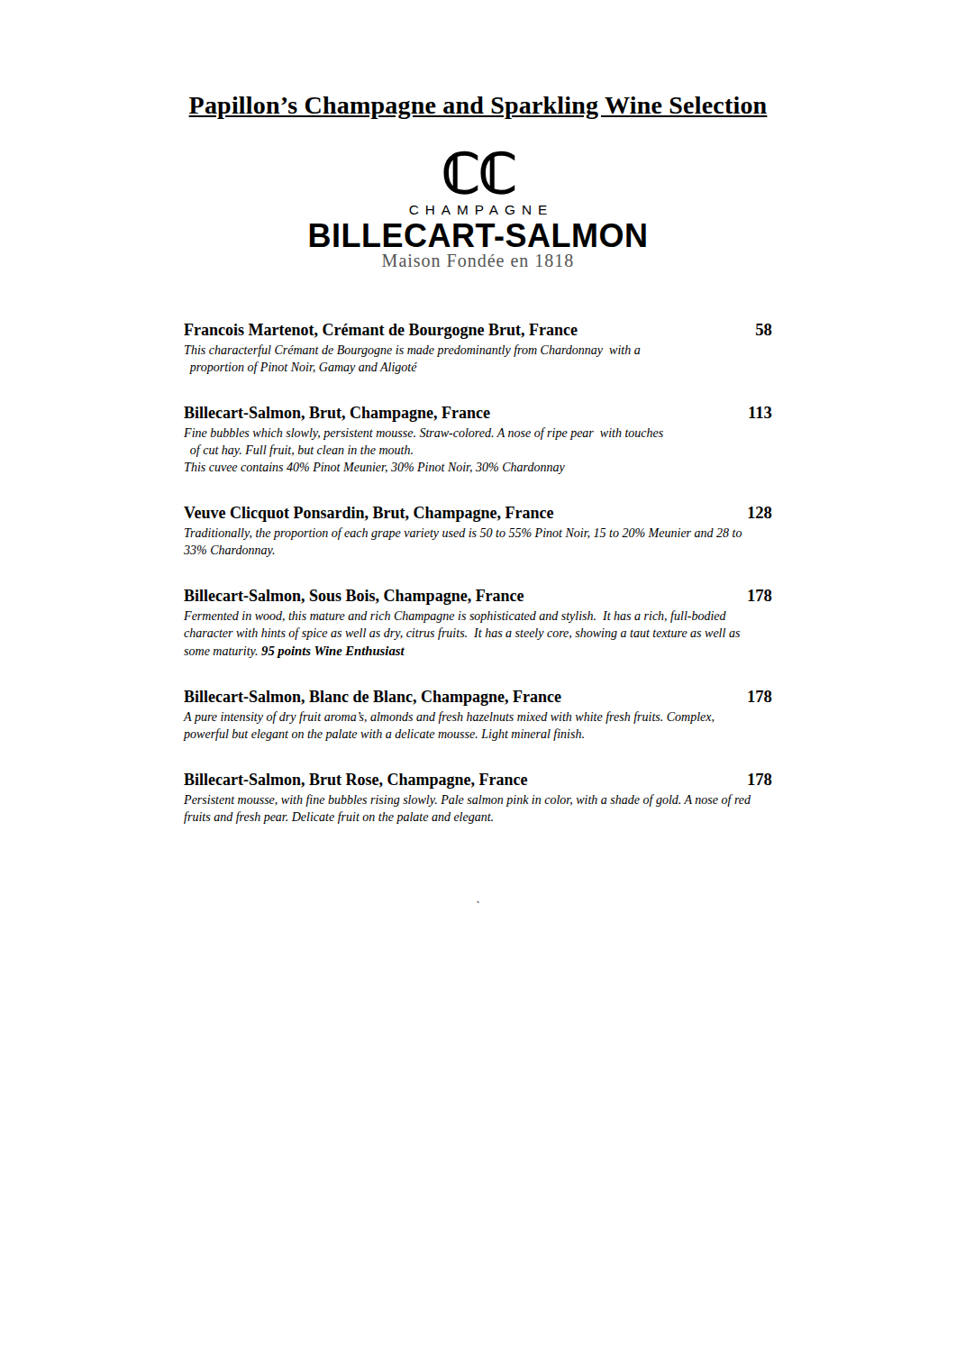Papillon’s Champagne and Sparkling Wine Selection
ℂℂ
CHAMPAGNE
BILLECART-SALMON
Maison Fondée en 1818
Francois Martenot, Crémant de Bourgogne Brut, France 58
This characterful Crémant de Bourgogne is made predominantly from Chardonnay with a proportion of Pinot Noir, Gamay and Aligoté
Billecart-Salmon, Brut, Champagne, France 113
Fine bubbles which slowly, persistent mousse. Straw-colored. A nose of ripe pear with touches of cut hay. Full fruit, but clean in the mouth. This cuvee contains 40% Pinot Meunier, 30% Pinot Noir, 30% Chardonnay
Veuve Clicquot Ponsardin, Brut, Champagne, France 128
Traditionally, the proportion of each grape variety used is 50 to 55% Pinot Noir, 15 to 20% Meunier and 28 to 33% Chardonnay.
Billecart-Salmon, Sous Bois, Champagne, France 178
Fermented in wood, this mature and rich Champagne is sophisticated and stylish. It has a rich, full-bodied character with hints of spice as well as dry, citrus fruits. It has a steely core, showing a taut texture as well as some maturity. 95 points Wine Enthusiast
Billecart-Salmon, Blanc de Blanc, Champagne, France 178
A pure intensity of dry fruit aroma’s, almonds and fresh hazelnuts mixed with white fresh fruits. Complex, powerful but elegant on the palate with a delicate mousse. Light mineral finish.
Billecart-Salmon, Brut Rose, Champagne, France 178
Persistent mousse, with fine bubbles rising slowly. Pale salmon pink in color, with a shade of gold. A nose of red fruits and fresh pear. Delicate fruit on the palate and elegant.
`